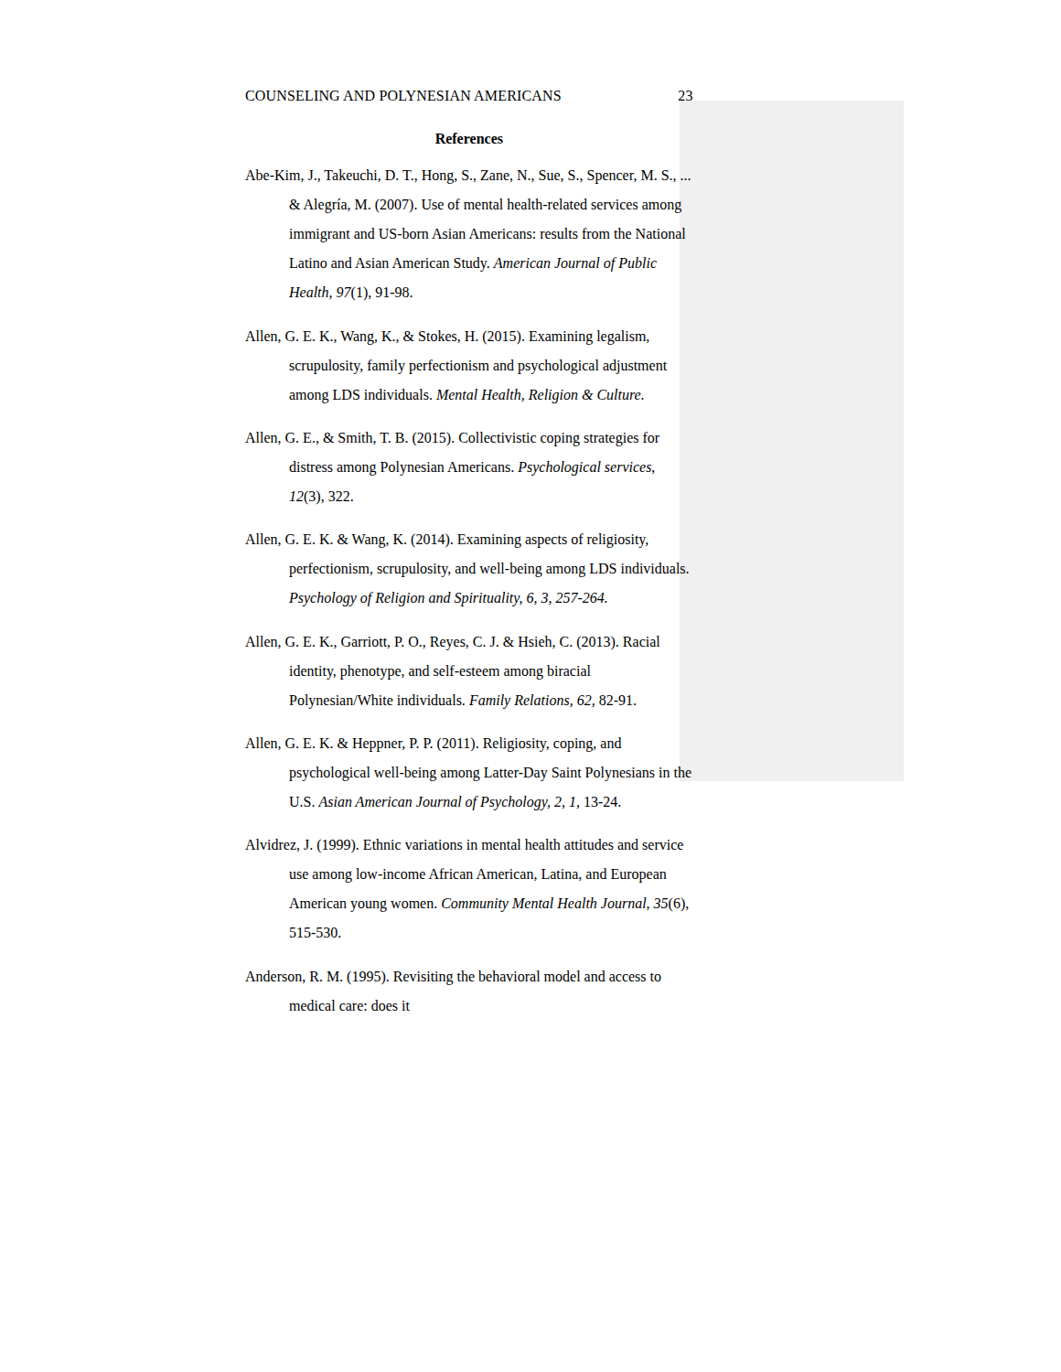Counseling and Polynesian Americans 23
References
Abe-Kim, J., Takeuchi, D. T., Hong, S., Zane, N., Sue, S., Spencer, M. S., ... & Alegría, M. (2007). Use of mental health-related services among immigrant and US-born Asian Americans: results from the National Latino and Asian American Study. American Journal of Public Health, 97(1), 91-98.
Allen, G. E. K., Wang, K., & Stokes, H. (2015). Examining legalism, scrupulosity, family perfectionism and psychological adjustment among LDS individuals. Mental Health, Religion & Culture.
Allen, G. E., & Smith, T. B. (2015). Collectivistic coping strategies for distress among Polynesian Americans. Psychological services, 12(3), 322.
Allen, G. E. K. & Wang, K. (2014). Examining aspects of religiosity, perfectionism, scrupulosity, and well-being among LDS individuals. Psychology of Religion and Spirituality, 6, 3, 257-264.
Allen, G. E. K., Garriott, P. O., Reyes, C. J. & Hsieh, C. (2013). Racial identity, phenotype, and self-esteem among biracial Polynesian/White individuals. Family Relations, 62, 82-91.
Allen, G. E. K. & Heppner, P. P. (2011). Religiosity, coping, and psychological well-being among Latter-Day Saint Polynesians in the U.S. Asian American Journal of Psychology, 2, 1, 13-24.
Alvidrez, J. (1999). Ethnic variations in mental health attitudes and service use among low-income African American, Latina, and European American young women. Community Mental Health Journal, 35(6), 515-530.
Anderson, R. M. (1995). Revisiting the behavioral model and access to medical care: does it